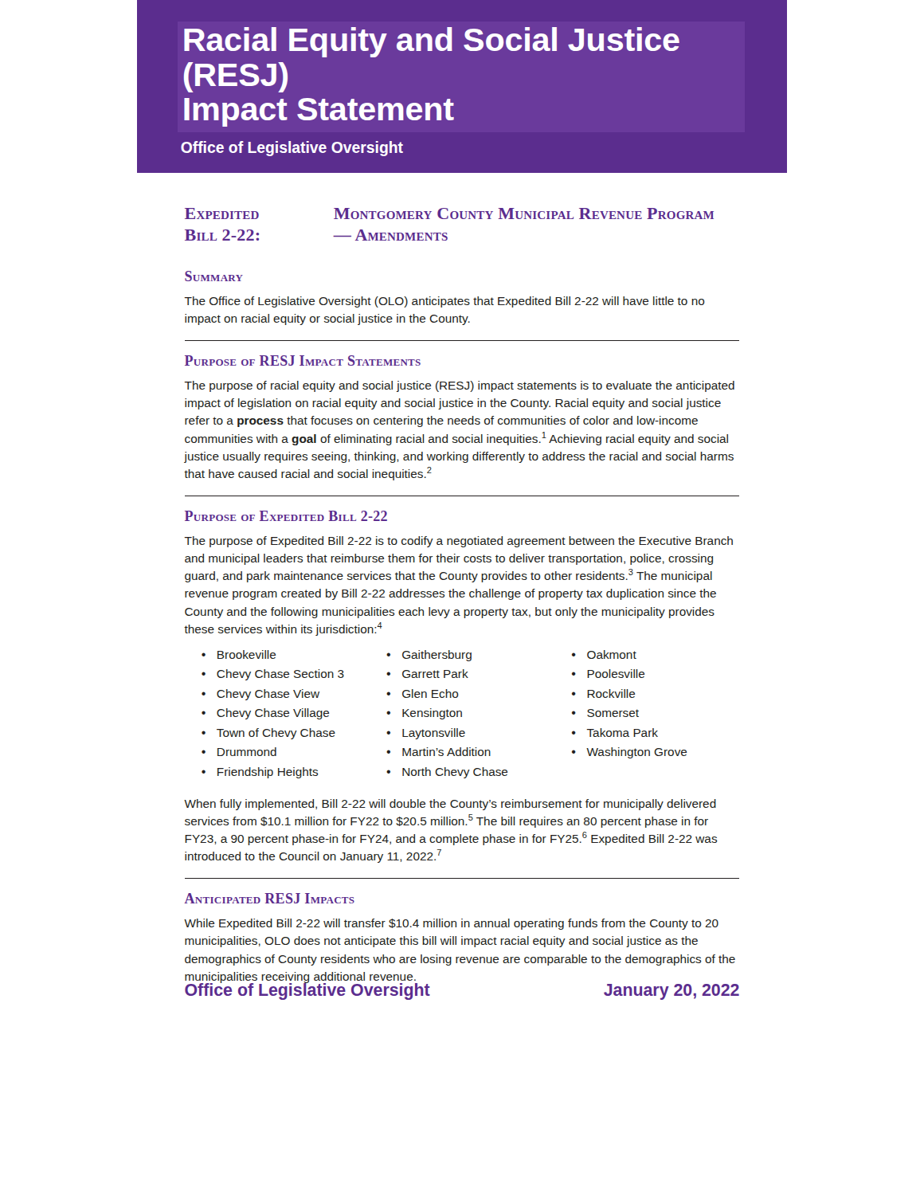Racial Equity and Social Justice (RESJ)
Impact Statement
Office of Legislative Oversight
Expedited
Bill 2-22:
Montgomery County Municipal Revenue Program
— Amendments
Summary
The Office of Legislative Oversight (OLO) anticipates that Expedited Bill 2-22 will have little to no impact on racial equity or social justice in the County.
Purpose of RESJ Impact Statements
The purpose of racial equity and social justice (RESJ) impact statements is to evaluate the anticipated impact of legislation on racial equity and social justice in the County. Racial equity and social justice refer to a process that focuses on centering the needs of communities of color and low-income communities with a goal of eliminating racial and social inequities.1 Achieving racial equity and social justice usually requires seeing, thinking, and working differently to address the racial and social harms that have caused racial and social inequities.2
Purpose of Expedited Bill 2-22
The purpose of Expedited Bill 2-22 is to codify a negotiated agreement between the Executive Branch and municipal leaders that reimburse them for their costs to deliver transportation, police, crossing guard, and park maintenance services that the County provides to other residents.3 The municipal revenue program created by Bill 2-22 addresses the challenge of property tax duplication since the County and the following municipalities each levy a property tax, but only the municipality provides these services within its jurisdiction:4
Brookeville
Chevy Chase Section 3
Chevy Chase View
Chevy Chase Village
Town of Chevy Chase
Drummond
Friendship Heights
Gaithersburg
Garrett Park
Glen Echo
Kensington
Laytonsville
Martin’s Addition
North Chevy Chase
Oakmont
Poolesville
Rockville
Somerset
Takoma Park
Washington Grove
When fully implemented, Bill 2-22 will double the County’s reimbursement for municipally delivered services from $10.1 million for FY22 to $20.5 million.5 The bill requires an 80 percent phase in for FY23, a 90 percent phase-in for FY24, and a complete phase in for FY25.6 Expedited Bill 2-22 was introduced to the Council on January 11, 2022.7
Anticipated RESJ Impacts
While Expedited Bill 2-22 will transfer $10.4 million in annual operating funds from the County to 20 municipalities, OLO does not anticipate this bill will impact racial equity and social justice as the demographics of County residents who are losing revenue are comparable to the demographics of the municipalities receiving additional revenue.
Office of Legislative Oversight
January 20, 2022